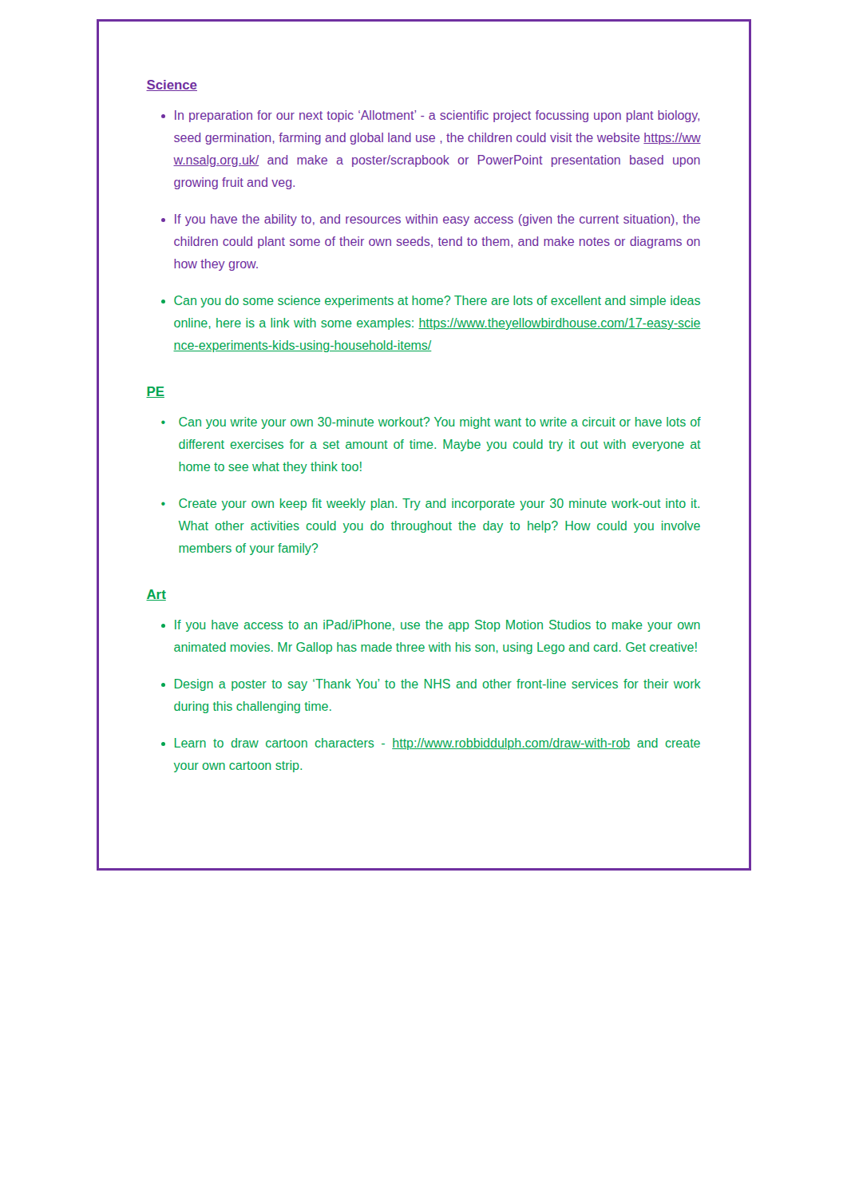Science
In preparation for our next topic ‘Allotment’ - a scientific project focussing upon plant biology, seed germination, farming and global land use , the children could visit the website https://www.nsalg.org.uk/ and make a poster/scrapbook or PowerPoint presentation based upon growing fruit and veg.
If you have the ability to, and resources within easy access (given the current situation), the children could plant some of their own seeds, tend to them, and make notes or diagrams on how they grow.
Can you do some science experiments at home? There are lots of excellent and simple ideas online, here is a link with some examples: https://www.theyellowbirdhouse.com/17-easy-science-experiments-kids-using-household-items/
PE
Can you write your own 30-minute workout? You might want to write a circuit or have lots of different exercises for a set amount of time. Maybe you could try it out with everyone at home to see what they think too!
Create your own keep fit weekly plan. Try and incorporate your 30 minute work-out into it. What other activities could you do throughout the day to help? How could you involve members of your family?
Art
If you have access to an iPad/iPhone, use the app Stop Motion Studios to make your own animated movies. Mr Gallop has made three with his son, using Lego and card. Get creative!
Design a poster to say ‘Thank You’ to the NHS and other front-line services for their work during this challenging time.
Learn to draw cartoon characters - http://www.robbiddulph.com/draw-with-rob and create your own cartoon strip.